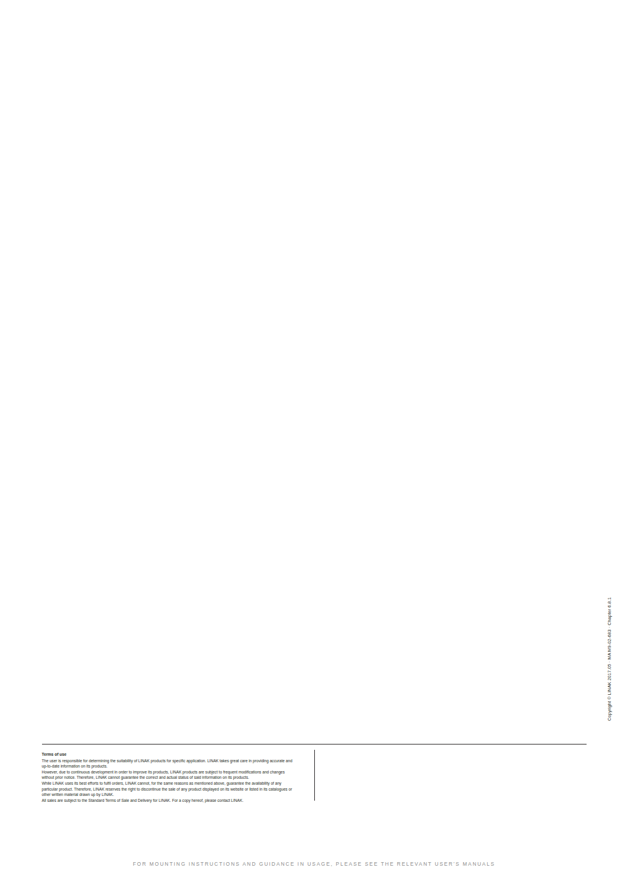Copyright © LINAK 2017.05 · MA M9-02-683 · Chapter 6.8.1
Terms of use
The user is responsible for determining the suitability of LINAK products for specific application. LINAK takes great care in providing accurate and up-to-date information on its products.
However, due to continuous development in order to improve its products, LINAK products are subject to frequent modifications and changes without prior notice. Therefore, LINAK cannot guarantee the correct and actual status of said information on its products.
While LINAK uses its best efforts to fulfil orders, LINAK cannot, for the same reasons as mentioned above, guarantee the availability of any particular product. Therefore, LINAK reserves the right to discontinue the sale of any product displayed on its website or listed in its catalogues or other written material drawn up by LINAK.
All sales are subject to the Standard Terms of Sale and Delivery for LINAK. For a copy hereof, please contact LINAK.
For mounting instructions and guidance in usage, please see the relevant user’s manuals